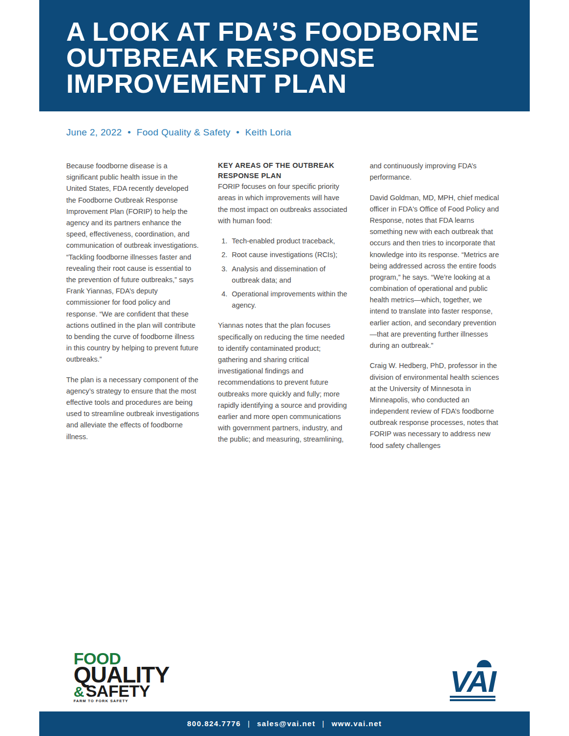A Look at FDA’s Foodborne Outbreak Response Improvement Plan
June 2, 2022 • Food Quality & Safety • Keith Loria
Because foodborne disease is a significant public health issue in the United States, FDA recently developed the Foodborne Outbreak Response Improvement Plan (FORIP) to help the agency and its partners enhance the speed, effectiveness, coordination, and communication of outbreak investigations. “Tackling foodborne illnesses faster and revealing their root cause is essential to the prevention of future outbreaks,” says Frank Yiannas, FDA’s deputy commissioner for food policy and response. “We are confident that these actions outlined in the plan will contribute to bending the curve of foodborne illness in this country by helping to prevent future outbreaks.”
The plan is a necessary component of the agency’s strategy to ensure that the most effective tools and procedures are being used to streamline outbreak investigations and alleviate the effects of foodborne illness.
Key Areas of the Outbreak Response Plan
FORIP focuses on four specific priority areas in which improvements will have the most impact on outbreaks associated with human food:
Tech-enabled product traceback,
Root cause investigations (RCIs);
Analysis and dissemination of outbreak data; and
Operational improvements within the agency.
Yiannas notes that the plan focuses specifically on reducing the time needed to identify contaminated product; gathering and sharing critical investigational findings and recommendations to prevent future outbreaks more quickly and fully; more rapidly identifying a source and providing earlier and more open communications with government partners, industry, and the public; and measuring, streamlining, and continuously improving FDA’s performance.
David Goldman, MD, MPH, chief medical officer in FDA's Office of Food Policy and Response, notes that FDA learns something new with each outbreak that occurs and then tries to incorporate that knowledge into its response. “Metrics are being addressed across the entire foods program,” he says. “We’re looking at a combination of operational and public health metrics—which, together, we intend to translate into faster response, earlier action, and secondary prevention—that are preventing further illnesses during an outbreak.”
Craig W. Hedberg, PhD, professor in the division of environmental health sciences at the University of Minnesota in Minneapolis, who conducted an independent review of FDA’s foodborne outbreak response processes, notes that FORIP was necessary to address new food safety challenges
Food
Quality
& Safety
Farm to Fork Safety
VAI
800.824.7776 | sales@vai.net | www.vai.net